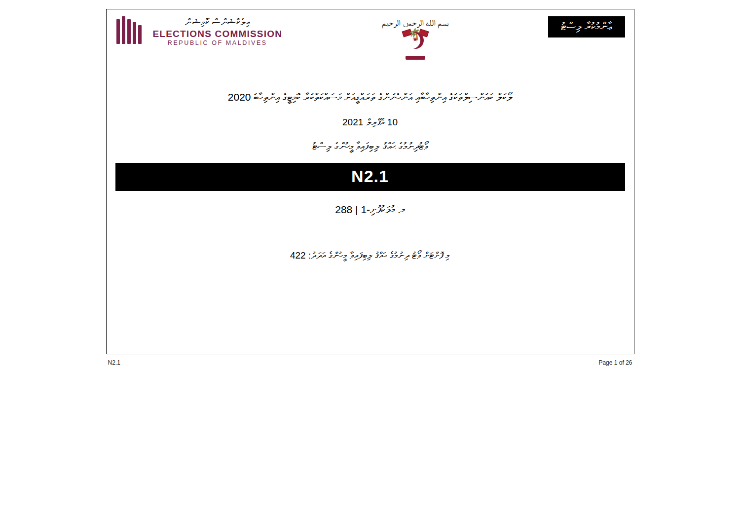ޢާންމުކުރާ ލިސްޓު
بسم الله الرحمن الرحيم
🌴
★
އިލެކްޝަންސް ކޮމިޝަން
ELECTIONS COMMISSION
REPUBLIC OF MALDIVES
ލޯކަލް ކައުންސިލްތަކުގެ އިންތިޚާބާއި އަންހެނުންގެ ތަރައްޤީއަށް މަސައްކަތްކުރާ ކޮމިޓީގެ އިންތިޚާބު 2020
10 އޭޕްރިލް 2021
ވޯޓުދިނުމުގެ ޙައްޤު ލިބިފައިވާ މީހުންގެ ލިސްޓު
N2.1
މ. މުލަކުފުށި-1 | 288
މި ފޮށްޓަށް ވޯޓު ދިނުމުގެ ޙައްޤު ލިބިފައިވާ މީހުންގެ އަދަދު: 422
Page 1 of 26
N2.1